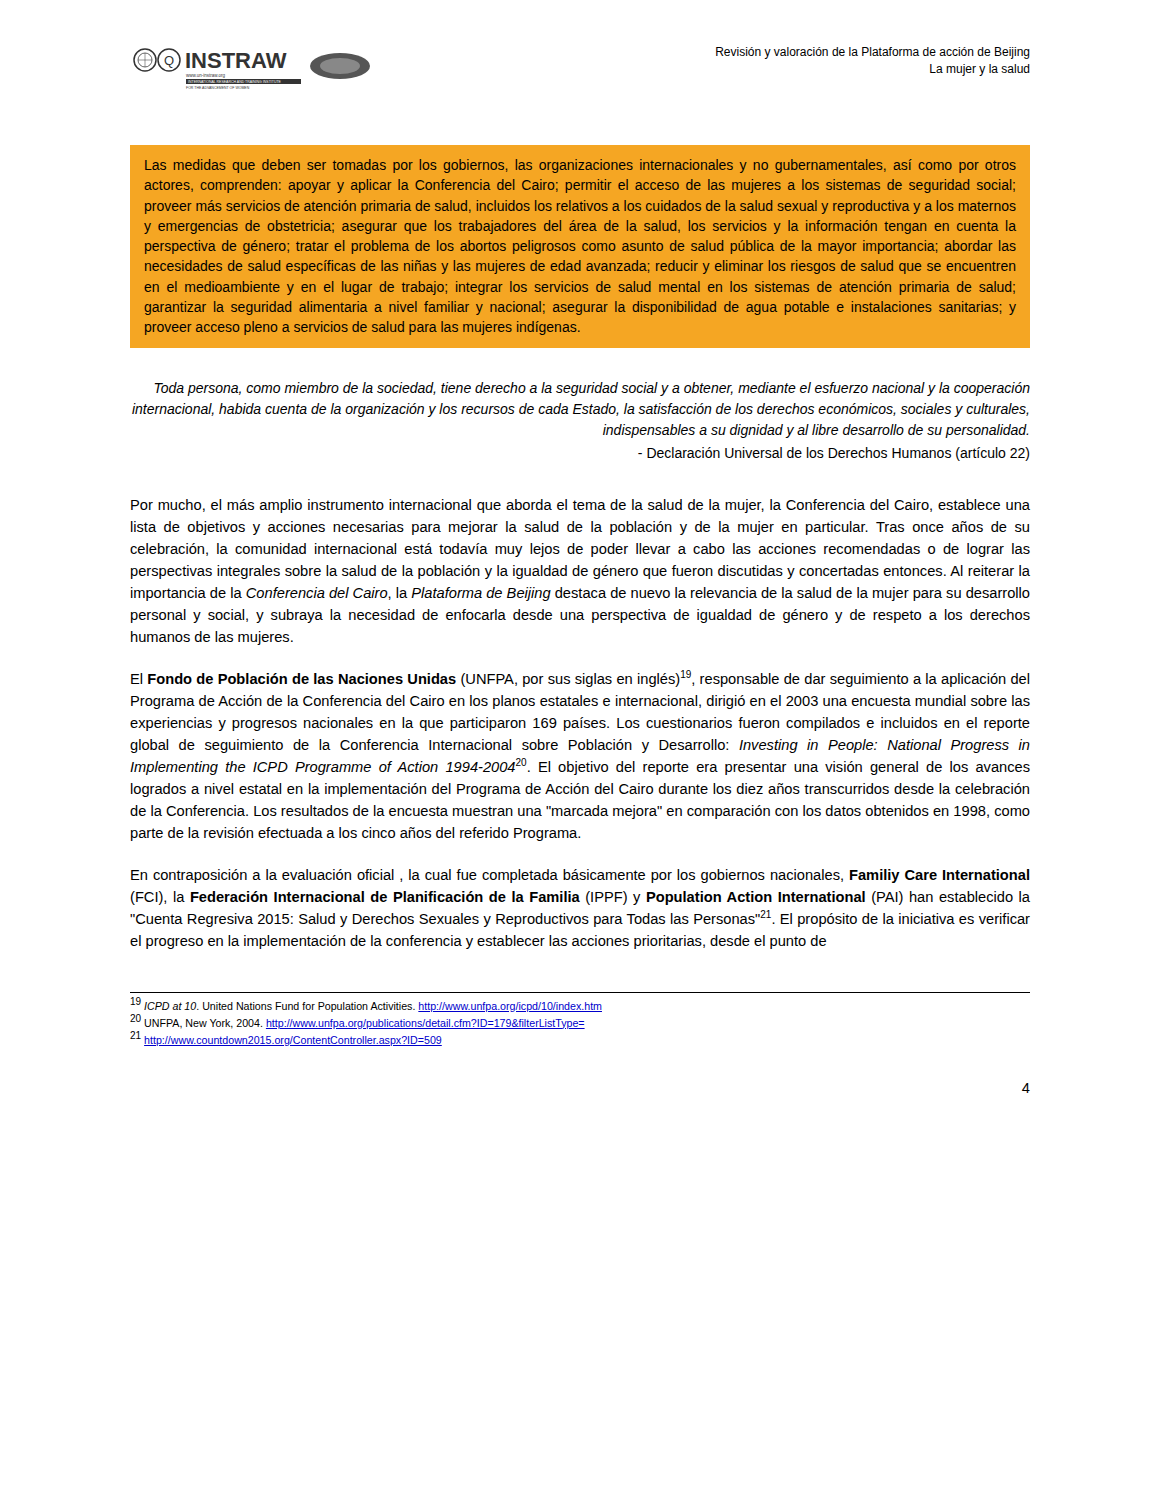Revisión y valoración de la Plataforma de acción de Beijing
La mujer y la salud
Las medidas que deben ser tomadas por los gobiernos, las organizaciones internacionales y no gubernamentales, así como por otros actores, comprenden: apoyar y aplicar la Conferencia del Cairo; permitir el acceso de las mujeres a los sistemas de seguridad social; proveer más servicios de atención primaria de salud, incluidos los relativos a los cuidados de la salud sexual y reproductiva y a los maternos y emergencias de obstetricia; asegurar que los trabajadores del área de la salud, los servicios y la información tengan en cuenta la perspectiva de género; tratar el problema de los abortos peligrosos como asunto de salud pública de la mayor importancia; abordar las necesidades de salud específicas de las niñas y las mujeres de edad avanzada; reducir y eliminar los riesgos de salud que se encuentren en el medioambiente y en el lugar de trabajo; integrar los servicios de salud mental en los sistemas de atención primaria de salud; garantizar la seguridad alimentaria a nivel familiar y nacional; asegurar la disponibilidad de agua potable e instalaciones sanitarias; y proveer acceso pleno a servicios de salud para las mujeres indígenas.
Toda persona, como miembro de la sociedad, tiene derecho a la seguridad social y a obtener, mediante el esfuerzo nacional y la cooperación internacional, habida cuenta de la organización y los recursos de cada Estado, la satisfacción de los derechos económicos, sociales y culturales, indispensables a su dignidad y al libre desarrollo de su personalidad. - Declaración Universal de los Derechos Humanos (artículo 22)
Por mucho, el más amplio instrumento internacional que aborda el tema de la salud de la mujer, la Conferencia del Cairo, establece una lista de objetivos y acciones necesarias para mejorar la salud de la población y de la mujer en particular. Tras once años de su celebración, la comunidad internacional está todavía muy lejos de poder llevar a cabo las acciones recomendadas o de lograr las perspectivas integrales sobre la salud de la población y la igualdad de género que fueron discutidas y concertadas entonces. Al reiterar la importancia de la Conferencia del Cairo, la Plataforma de Beijing destaca de nuevo la relevancia de la salud de la mujer para su desarrollo personal y social, y subraya la necesidad de enfocarla desde una perspectiva de igualdad de género y de respeto a los derechos humanos de las mujeres.
El Fondo de Población de las Naciones Unidas (UNFPA, por sus siglas en inglés)19, responsable de dar seguimiento a la aplicación del Programa de Acción de la Conferencia del Cairo en los planos estatales e internacional, dirigió en el 2003 una encuesta mundial sobre las experiencias y progresos nacionales en la que participaron 169 países. Los cuestionarios fueron compilados e incluidos en el reporte global de seguimiento de la Conferencia Internacional sobre Población y Desarrollo: Investing in People: National Progress in Implementing the ICPD Programme of Action 1994-200420. El objetivo del reporte era presentar una visión general de los avances logrados a nivel estatal en la implementación del Programa de Acción del Cairo durante los diez años transcurridos desde la celebración de la Conferencia. Los resultados de la encuesta muestran una "marcada mejora" en comparación con los datos obtenidos en 1998, como parte de la revisión efectuada a los cinco años del referido Programa.
En contraposición a la evaluación oficial , la cual fue completada básicamente por los gobiernos nacionales, Familiy Care International (FCI), la Federación Internacional de Planificación de la Familia (IPPF) y Population Action International (PAI) han establecido la "Cuenta Regresiva 2015: Salud y Derechos Sexuales y Reproductivos para Todas las Personas"21. El propósito de la iniciativa es verificar el progreso en la implementación de la conferencia y establecer las acciones prioritarias, desde el punto de
19 ICPD at 10. United Nations Fund for Population Activities. http://www.unfpa.org/icpd/10/index.htm
20 UNFPA, New York, 2004. http://www.unfpa.org/publications/detail.cfm?ID=179&filterListType=
21 http://www.countdown2015.org/ContentController.aspx?ID=509
4